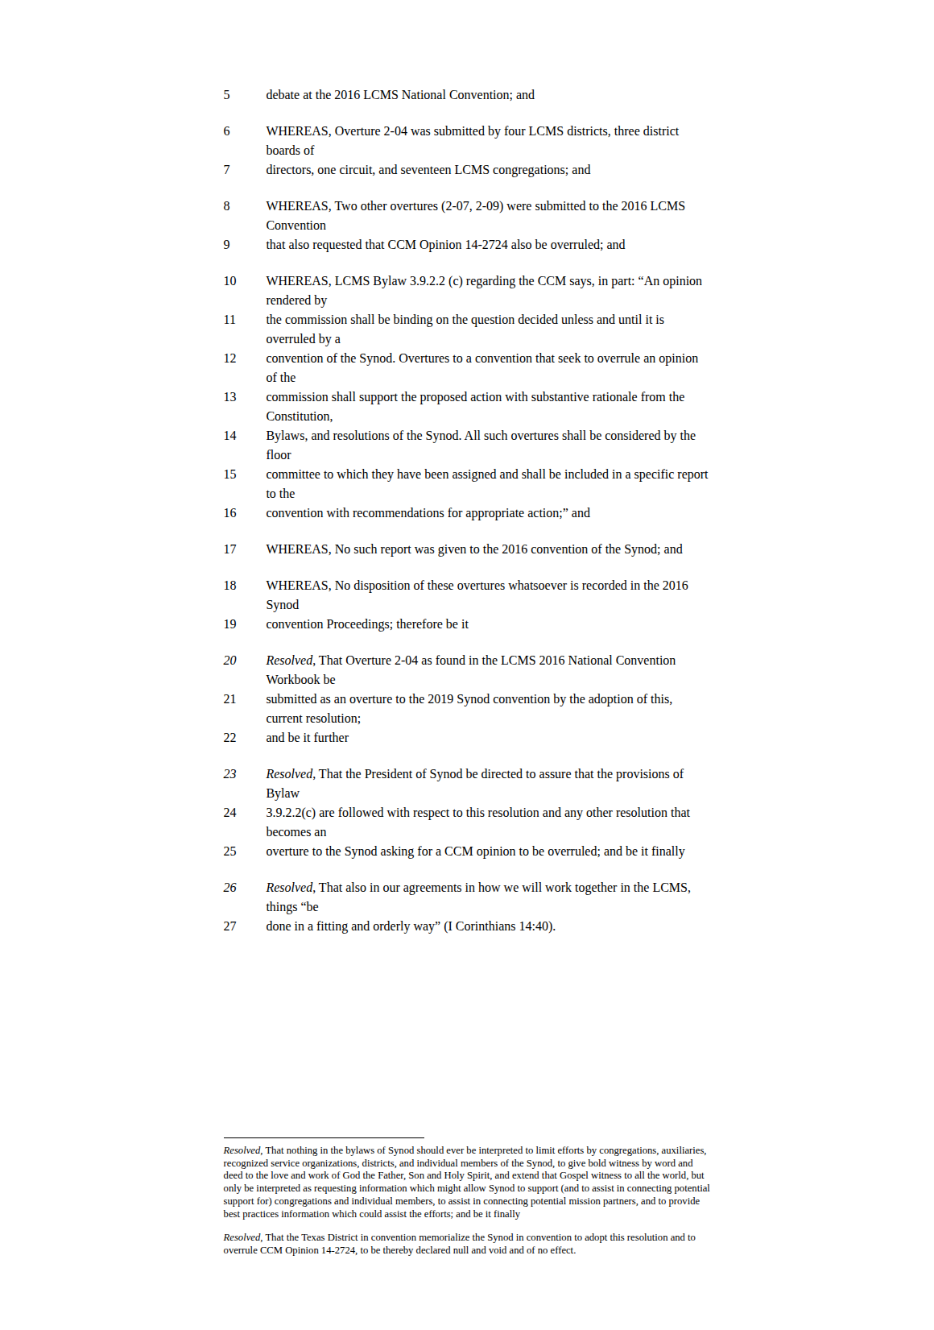| 5 | debate at the 2016 LCMS National Convention; and |
| 6 | WHEREAS, Overture 2-04 was submitted by four LCMS districts, three district boards of |
| 7 | directors, one circuit, and seventeen LCMS congregations; and |
| 8 | WHEREAS, Two other overtures (2-07, 2-09) were submitted to the 2016 LCMS Convention |
| 9 | that also requested that CCM Opinion 14-2724 also be overruled; and |
| 10 | WHEREAS, LCMS Bylaw 3.9.2.2 (c) regarding the CCM says, in part: “An opinion rendered by |
| 11 | the commission shall be binding on the question decided unless and until it is overruled by a |
| 12 | convention of the Synod. Overtures to a convention that seek to overrule an opinion of the |
| 13 | commission shall support the proposed action with substantive rationale from the Constitution, |
| 14 | Bylaws, and resolutions of the Synod. All such overtures shall be considered by the floor |
| 15 | committee to which they have been assigned and shall be included in a specific report to the |
| 16 | convention with recommendations for appropriate action;” and |
| 17 | WHEREAS, No such report was given to the 2016 convention of the Synod; and |
| 18 | WHEREAS, No disposition of these overtures whatsoever is recorded in the 2016 Synod |
| 19 | convention Proceedings; therefore be it |
| 20 | Resolved , That Overture 2-04 as found in the LCMS 2016 National Convention Workbook be |
| 21 | submitted as an overture to the 2019 Synod convention by the adoption of this, current resolution; |
| 22 | and be it further |
| 23 | Resolved , That the President of Synod be directed to assure that the provisions of Bylaw |
| 24 | 3.9.2.2(c) are followed with respect to this resolution and any other resolution that becomes an |
| 25 | overture to the Synod asking for a CCM opinion to be overruled; and be it finally |
| 26 | Resolved , That also in our agreements in how we will work together in the LCMS, things “be |
| 27 | done in a fitting and orderly way” (I Corinthians 14:40). |
Resolved, That nothing in the bylaws of Synod should ever be interpreted to limit efforts by congregations, auxiliaries, recognized service organizations, districts, and individual members of the Synod, to give bold witness by word and deed to the love and work of God the Father, Son and Holy Spirit, and extend that Gospel witness to all the world, but only be interpreted as requesting information which might allow Synod to support (and to assist in connecting potential support for) congregations and individual members, to assist in connecting potential mission partners, and to provide best practices information which could assist the efforts; and be it finally
Resolved, That the Texas District in convention memorialize the Synod in convention to adopt this resolution and to overrule CCM Opinion 14-2724, to be thereby declared null and void and of no effect.